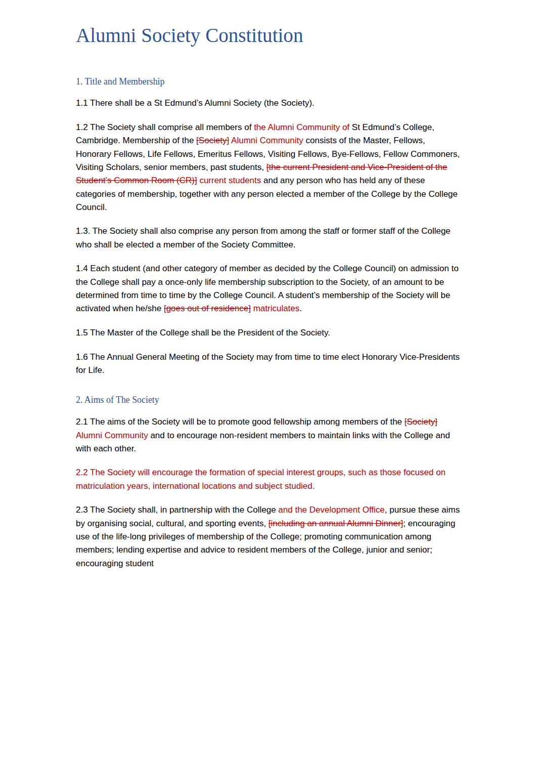Alumni Society Constitution
1. Title and Membership
1.1 There shall be a St Edmund’s Alumni Society (the Society).
1.2 The Society shall comprise all members of the Alumni Community of St Edmund’s College, Cambridge. Membership of the [Society] Alumni Community consists of the Master, Fellows, Honorary Fellows, Life Fellows, Emeritus Fellows, Visiting Fellows, Bye-Fellows, Fellow Commoners, Visiting Scholars, senior members, past students, [the current President and Vice-President of the Student’s Common Room (CR)] current students and any person who has held any of these categories of membership, together with any person elected a member of the College by the College Council.
1.3. The Society shall also comprise any person from among the staff or former staff of the College who shall be elected a member of the Society Committee.
1.4 Each student (and other category of member as decided by the College Council) on admission to the College shall pay a once-only life membership subscription to the Society, of an amount to be determined from time to time by the College Council. A student’s membership of the Society will be activated when he/she [goes out of residence] matriculates.
1.5 The Master of the College shall be the President of the Society.
1.6 The Annual General Meeting of the Society may from time to time elect Honorary Vice-Presidents for Life.
2. Aims of The Society
2.1 The aims of the Society will be to promote good fellowship among members of the [Society] Alumni Community and to encourage non-resident members to maintain links with the College and with each other.
2.2 The Society will encourage the formation of special interest groups, such as those focused on matriculation years, international locations and subject studied.
2.3 The Society shall, in partnership with the College and the Development Office, pursue these aims by organising social, cultural, and sporting events, [including an annual Alumni Dinner]; encouraging use of the life-long privileges of membership of the College; promoting communication among members; lending expertise and advice to resident members of the College, junior and senior; encouraging student